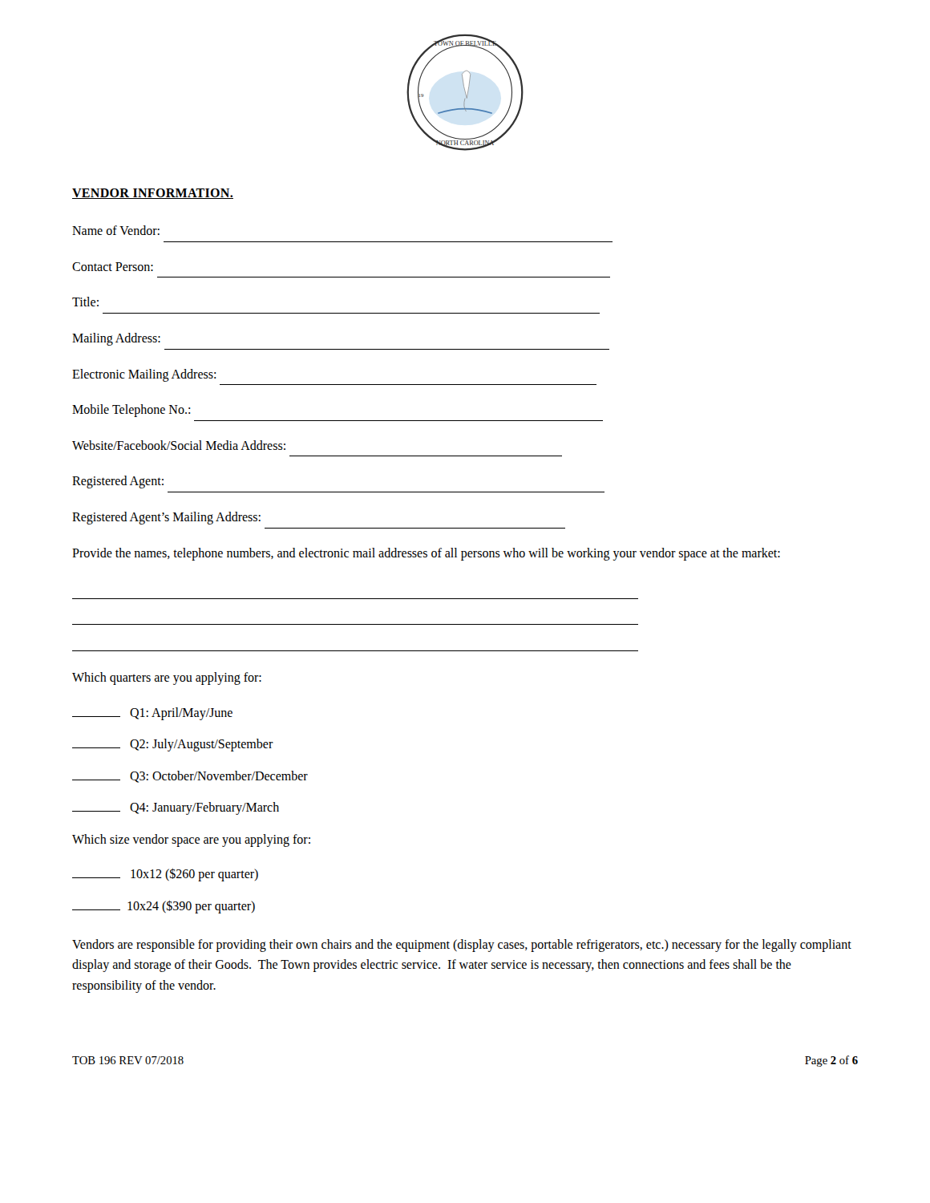VENDOR INFORMATION.
Name of Vendor:
Contact Person:
Title:
Mailing Address:
Electronic Mailing Address:
Mobile Telephone No.:
Website/Facebook/Social Media Address:
Registered Agent:
Registered Agent’s Mailing Address:
Provide the names, telephone numbers, and electronic mail addresses of all persons who will be working your vendor space at the market:
Which quarters are you applying for:
Q1: April/May/June
Q2: July/August/September
Q3: October/November/December
Q4: January/February/March
Which size vendor space are you applying for:
10x12 ($260 per quarter)
10x24 ($390 per quarter)
Vendors are responsible for providing their own chairs and the equipment (display cases, portable refrigerators, etc.) necessary for the legally compliant display and storage of their Goods. The Town provides electric service. If water service is necessary, then connections and fees shall be the responsibility of the vendor.
TOB 196 REV 07/2018
Page 2 of 6